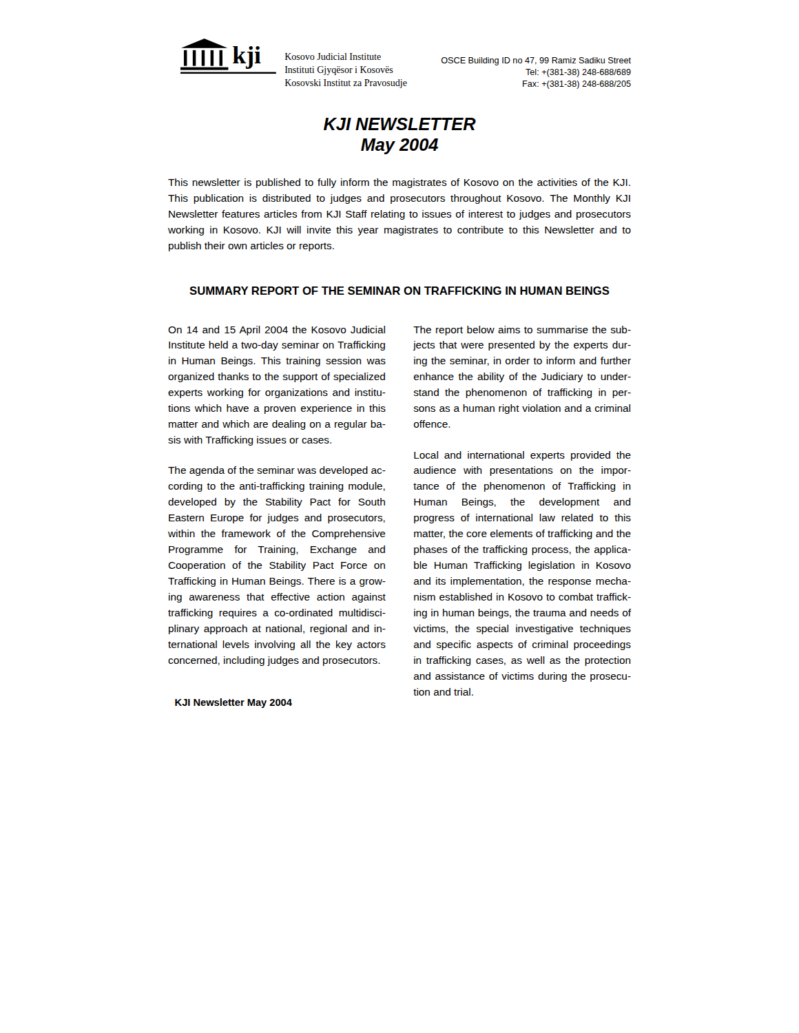kji
Kosovo Judicial Institute
Instituti Gjyqësor i Kosovës
Kosovski Institut za Pravosudje
OSCE Building ID no 47, 99 Ramiz Sadiku Street
Tel: +(381-38) 248-688/689
Fax: +(381-38) 248-688/205
KJI NEWSLETTER May 2004
This newsletter is published to fully inform the magistrates of Kosovo on the activities of the KJI. This publication is distributed to judges and prosecutors throughout Kosovo. The Monthly KJI Newsletter features articles from KJI Staff relating to issues of interest to judges and prosecutors working in Kosovo. KJI will invite this year magistrates to contribute to this Newsletter and to publish their own articles or reports.
SUMMARY REPORT OF THE SEMINAR ON TRAFFICKING IN HUMAN BEINGS
On 14 and 15 April 2004 the Kosovo Judicial Institute held a two-day seminar on Trafficking in Human Beings. This training session was organized thanks to the support of specialized experts working for organizations and institutions which have a proven experience in this matter and which are dealing on a regular basis with Trafficking issues or cases.
The agenda of the seminar was developed according to the anti-trafficking training module, developed by the Stability Pact for South Eastern Europe for judges and prosecutors, within the framework of the Comprehensive Programme for Training, Exchange and Cooperation of the Stability Pact Force on Trafficking in Human Beings. There is a growing awareness that effective action against trafficking requires a co-ordinated multidisciplinary approach at national, regional and international levels involving all the key actors concerned, including judges and prosecutors.
The report below aims to summarise the subjects that were presented by the experts during the seminar, in order to inform and further enhance the ability of the Judiciary to understand the phenomenon of trafficking in persons as a human right violation and a criminal offence.
Local and international experts provided the audience with presentations on the importance of the phenomenon of Trafficking in Human Beings, the development and progress of international law related to this matter, the core elements of trafficking and the phases of the trafficking process, the applicable Human Trafficking legislation in Kosovo and its implementation, the response mechanism established in Kosovo to combat trafficking in human beings, the trauma and needs of victims, the special investigative techniques and specific aspects of criminal proceedings in trafficking cases, as well as the protection and assistance of victims during the prosecution and trial.
KJI Newsletter May 2004